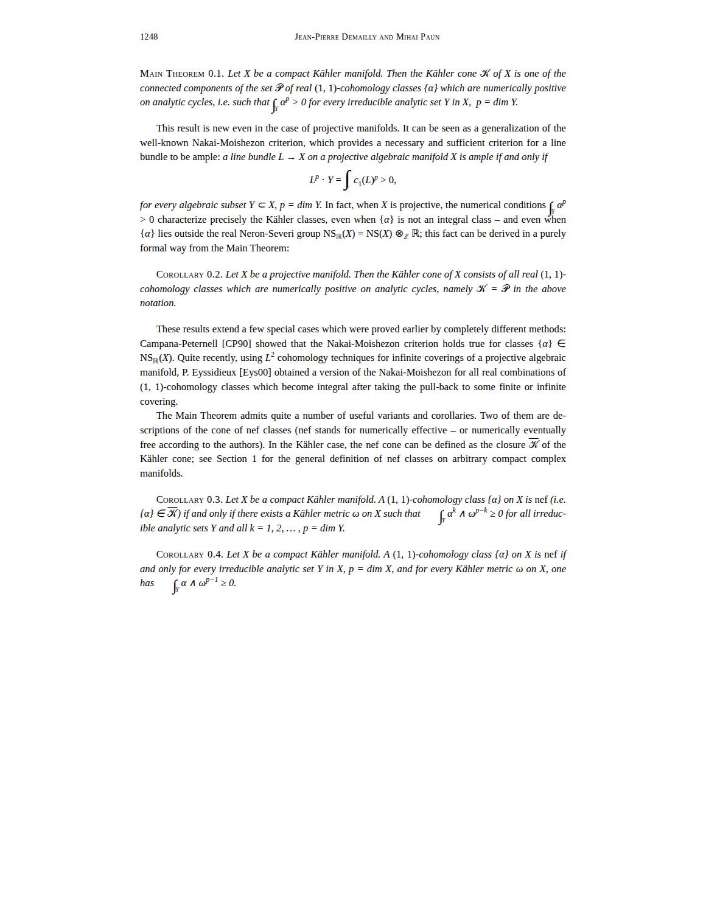1248 Jean-Pierre Demailly and Mihai Paun
Main Theorem 0.1. Let X be a compact Kähler manifold. Then the Kähler cone 𝒦 of X is one of the connected components of the set 𝒫 of real (1, 1)-cohomology classes {α} which are numerically positive on analytic cycles, i.e. such that ∫Y αp > 0 for every irreducible analytic set Y in X, p = dim Y.
This result is new even in the case of projective manifolds. It can be seen as a generalization of the well-known Nakai-Moishezon criterion, which provides a necessary and sufficient criterion for a line bundle to be ample: a line bundle L → X on a projective algebraic manifold X is ample if and only if
Lp · Y = ∫Y c1(L)p > 0,
for every algebraic subset Y ⊂ X, p = dim Y. In fact, when X is projective, the numerical conditions ∫Y αp > 0 characterize precisely the Kähler classes, even when {α} is not an integral class – and even when {α} lies outside the real Neron-Severi group NSℝ(X) = NS(X) ⊗ℤ ℝ; this fact can be derived in a purely formal way from the Main Theorem:
Corollary 0.2. Let X be a projective manifold. Then the Kähler cone of X consists of all real (1, 1)-cohomology classes which are numerically positive on analytic cycles, namely 𝒦 = 𝒫 in the above notation.
These results extend a few special cases which were proved earlier by completely different methods: Campana-Peternell [CP90] showed that the Nakai-Moishezon criterion holds true for classes {α} ∈ NSℝ(X). Quite recently, using L2 cohomology techniques for infinite coverings of a projective algebraic manifold, P. Eyssidieux [Eys00] obtained a version of the Nakai-Moishezon for all real combinations of (1, 1)-cohomology classes which become integral after taking the pull-back to some finite or infinite covering.
The Main Theorem admits quite a number of useful variants and corollaries. Two of them are descriptions of the cone of nef classes (nef stands for numerically effective – or numerically eventually free according to the authors). In the Kähler case, the nef cone can be defined as the closure 𝒦 of the Kähler cone; see Section 1 for the general definition of nef classes on arbitrary compact complex manifolds.
Corollary 0.3. Let X be a compact Kähler manifold. A (1, 1)-cohomology class {α} on X is nef (i.e. {α} ∈ 𝒦) if and only if there exists a Kähler metric ω on X such that ∫Y αk ∧ ωp−k ≥ 0 for all irreducible analytic sets Y and all k = 1, 2, … , p = dim Y.
Corollary 0.4. Let X be a compact Kähler manifold. A (1, 1)-cohomology class {α} on X is nef if and only for every irreducible analytic set Y in X, p = dim X, and for every Kähler metric ω on X, one has ∫Y α ∧ ωp−1 ≥ 0.